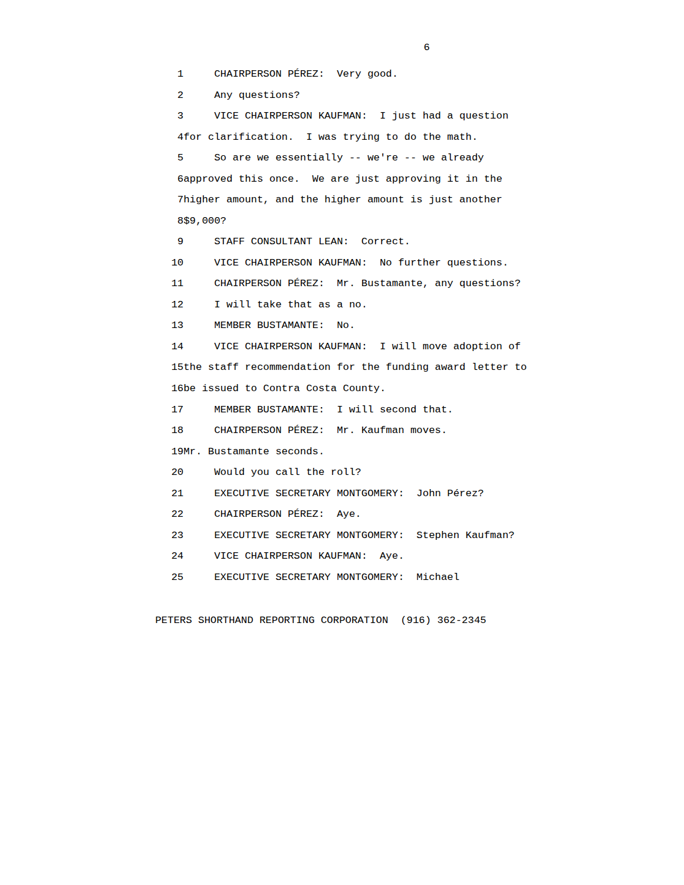6
| 1 | CHAIRPERSON PÉREZ: Very good. |
| 2 | Any questions? |
| 3 | VICE CHAIRPERSON KAUFMAN: I just had a question |
| 4 | for clarification. I was trying to do the math. |
| 5 | So are we essentially -- we're -- we already |
| 6 | approved this once. We are just approving it in the |
| 7 | higher amount, and the higher amount is just another |
| 8 | $9,000? |
| 9 | STAFF CONSULTANT LEAN: Correct. |
| 10 | VICE CHAIRPERSON KAUFMAN: No further questions. |
| 11 | CHAIRPERSON PÉREZ: Mr. Bustamante, any questions? |
| 12 | I will take that as a no. |
| 13 | MEMBER BUSTAMANTE: No. |
| 14 | VICE CHAIRPERSON KAUFMAN: I will move adoption of |
| 15 | the staff recommendation for the funding award letter to |
| 16 | be issued to Contra Costa County. |
| 17 | MEMBER BUSTAMANTE: I will second that. |
| 18 | CHAIRPERSON PÉREZ: Mr. Kaufman moves. |
| 19 | Mr. Bustamante seconds. |
| 20 | Would you call the roll? |
| 21 | EXECUTIVE SECRETARY MONTGOMERY: John Pérez? |
| 22 | CHAIRPERSON PÉREZ: Aye. |
| 23 | EXECUTIVE SECRETARY MONTGOMERY: Stephen Kaufman? |
| 24 | VICE CHAIRPERSON KAUFMAN: Aye. |
| 25 | EXECUTIVE SECRETARY MONTGOMERY: Michael |
PETERS SHORTHAND REPORTING CORPORATION (916) 362-2345